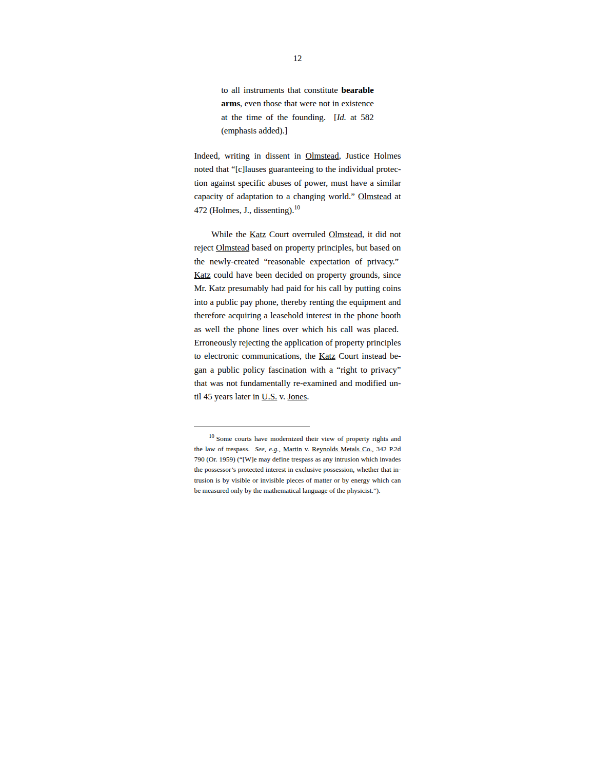12
to all instruments that constitute bearable arms, even those that were not in existence at the time of the founding. [Id. at 582 (emphasis added).]
Indeed, writing in dissent in Olmstead, Justice Holmes noted that “[c]lauses guaranteeing to the individual protection against specific abuses of power, must have a similar capacity of adaptation to a changing world.” Olmstead at 472 (Holmes, J., dissenting).10
While the Katz Court overruled Olmstead, it did not reject Olmstead based on property principles, but based on the newly-created “reasonable expectation of privacy.” Katz could have been decided on property grounds, since Mr. Katz presumably had paid for his call by putting coins into a public pay phone, thereby renting the equipment and therefore acquiring a leasehold interest in the phone booth as well the phone lines over which his call was placed. Erroneously rejecting the application of property principles to electronic communications, the Katz Court instead began a public policy fascination with a “right to privacy” that was not fundamentally re-examined and modified until 45 years later in U.S. v. Jones.
10 Some courts have modernized their view of property rights and the law of trespass. See, e.g., Martin v. Reynolds Metals Co., 342 P.2d 790 (Or. 1959) (“[W]e may define trespass as any intrusion which invades the possessor’s protected interest in exclusive possession, whether that intrusion is by visible or invisible pieces of matter or by energy which can be measured only by the mathematical language of the physicist.”).